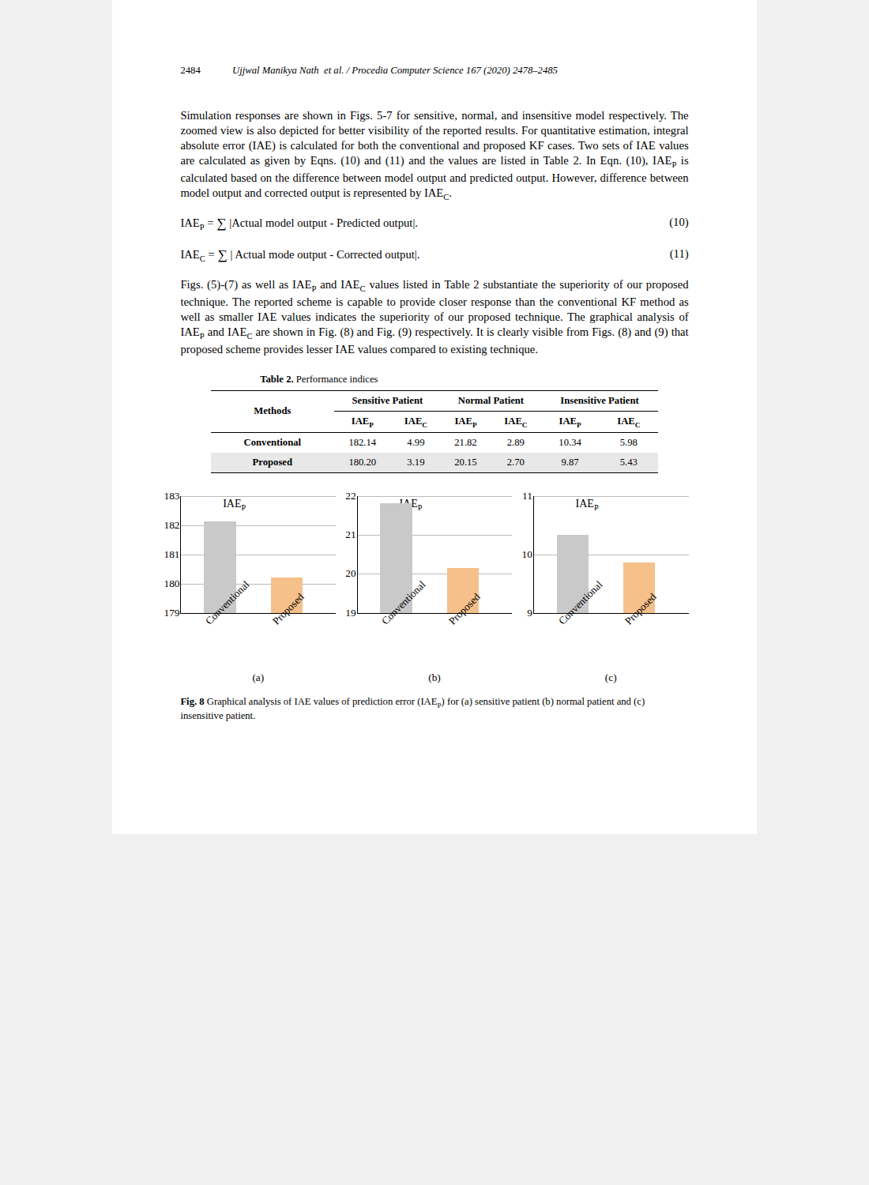2484 Ujjwal Manikya Nath et al. / Procedia Computer Science 167 (2020) 2478–2485
Simulation responses are shown in Figs. 5-7 for sensitive, normal, and insensitive model respectively. The zoomed view is also depicted for better visibility of the reported results. For quantitative estimation, integral absolute error (IAE) is calculated for both the conventional and proposed KF cases. Two sets of IAE values are calculated as given by Eqns. (10) and (11) and the values are listed in Table 2. In Eqn. (10), IAEP is calculated based on the difference between model output and predicted output. However, difference between model output and corrected output is represented by IAEC.
IAEP = ∑ |Actual model output - Predicted output|. (10)
IAEC = ∑ | Actual mode output - Corrected output|. (11)
Figs. (5)-(7) as well as IAEP and IAEC values listed in Table 2 substantiate the superiority of our proposed technique. The reported scheme is capable to provide closer response than the conventional KF method as well as smaller IAE values indicates the superiority of our proposed technique. The graphical analysis of IAEP and IAEC are shown in Fig. (8) and Fig. (9) respectively. It is clearly visible from Figs. (8) and (9) that proposed scheme provides lesser IAE values compared to existing technique.
Table 2. Performance indices
| Methods | Sensitive Patient | Normal Patient | Insensitive Patient |
| --- | --- | --- | --- |
| IAE P | IAE C | IAE P | IAE C | IAE P | IAE C |
| Conventional | 182.14 | 4.99 | 21.82 | 2.89 | 10.34 | 5.98 |
| Proposed | 180.20 | 3.19 | 20.15 | 2.70 | 9.87 | 5.43 |
183 182 181 180 179
IAEP
Conventional Proposed
(a)
22 21 20 19
IAEP
Conventional Proposed
(b)
11 10 9
IAEP
Conventional Proposed
(c)
Fig. 8 Graphical analysis of IAE values of prediction error (IAEP) for (a) sensitive patient (b) normal patient and (c) insensitive patient.